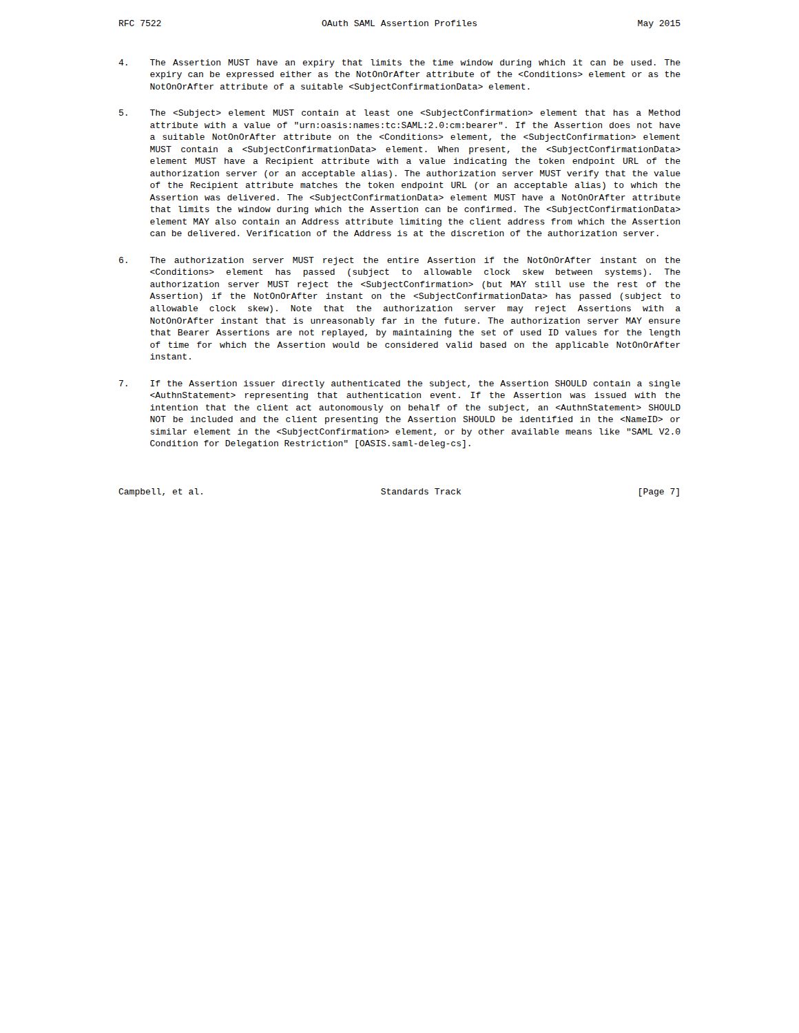RFC 7522 OAuth SAML Assertion Profiles May 2015
4. The Assertion MUST have an expiry that limits the time window during which it can be used. The expiry can be expressed either as the NotOnOrAfter attribute of the <Conditions> element or as the NotOnOrAfter attribute of a suitable <SubjectConfirmationData> element.
5. The <Subject> element MUST contain at least one <SubjectConfirmation> element that has a Method attribute with a value of "urn:oasis:names:tc:SAML:2.0:cm:bearer". If the Assertion does not have a suitable NotOnOrAfter attribute on the <Conditions> element, the <SubjectConfirmation> element MUST contain a <SubjectConfirmationData> element. When present, the <SubjectConfirmationData> element MUST have a Recipient attribute with a value indicating the token endpoint URL of the authorization server (or an acceptable alias). The authorization server MUST verify that the value of the Recipient attribute matches the token endpoint URL (or an acceptable alias) to which the Assertion was delivered. The <SubjectConfirmationData> element MUST have a NotOnOrAfter attribute that limits the window during which the Assertion can be confirmed. The <SubjectConfirmationData> element MAY also contain an Address attribute limiting the client address from which the Assertion can be delivered. Verification of the Address is at the discretion of the authorization server.
6. The authorization server MUST reject the entire Assertion if the NotOnOrAfter instant on the <Conditions> element has passed (subject to allowable clock skew between systems). The authorization server MUST reject the <SubjectConfirmation> (but MAY still use the rest of the Assertion) if the NotOnOrAfter instant on the <SubjectConfirmationData> has passed (subject to allowable clock skew). Note that the authorization server may reject Assertions with a NotOnOrAfter instant that is unreasonably far in the future. The authorization server MAY ensure that Bearer Assertions are not replayed, by maintaining the set of used ID values for the length of time for which the Assertion would be considered valid based on the applicable NotOnOrAfter instant.
7. If the Assertion issuer directly authenticated the subject, the Assertion SHOULD contain a single <AuthnStatement> representing that authentication event. If the Assertion was issued with the intention that the client act autonomously on behalf of the subject, an <AuthnStatement> SHOULD NOT be included and the client presenting the Assertion SHOULD be identified in the <NameID> or similar element in the <SubjectConfirmation> element, or by other available means like "SAML V2.0 Condition for Delegation Restriction" [OASIS.saml-deleg-cs].
Campbell, et al. Standards Track [Page 7]